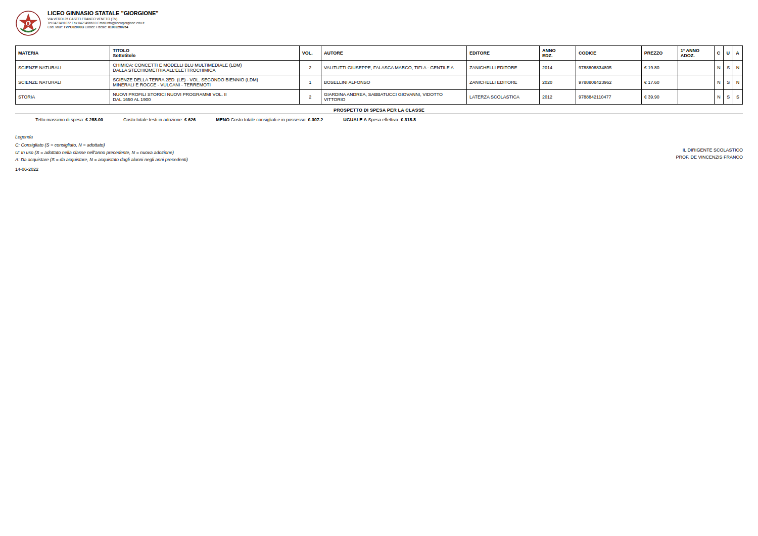LICEO GINNASIO STATALE "GIORGIONE"
VIA VERDI 25 CASTELFRANCO VENETO (TV)
Tel 0423491072 Fax 0423496610 Email info@liceogiorgione.edu.it
Cod. Miur: TVPC02000B Codice Fiscale: 81002250264
| MATERIA | TITOLO Sottotitolo | VOL. | AUTORE | EDITORE | ANNO EDZ. | CODICE | PREZZO | 1° ANNO ADOZ. | C | U | A |
| --- | --- | --- | --- | --- | --- | --- | --- | --- | --- | --- | --- |
| SCIENZE NATURALI | CHIMICA: CONCETTI E MODELLI BLU MULTIMEDIALE (LDM) DALLA STECHIOMETRIA ALL'ELETTROCHIMICA | 2 | VALITUTTI GIUSEPPE, FALASCA MARCO, TIFI A - GENTILE A | ZANICHELLI EDITORE | 2014 | 9788808834805 | € 19.80 | | N | S | N |
| SCIENZE NATURALI | SCIENZE DELLA TERRA 2ED. (LE) - VOL. SECONDO BIENNIO (LDM) MINERALI E ROCCE - VULCANI - TERREMOTI | 1 | BOSELLINI ALFONSO | ZANICHELLI EDITORE | 2020 | 9788808423962 | € 17.60 | | N | S | N |
| STORIA | NUOVI PROFILI STORICI NUOVI PROGRAMMI VOL. II DAL 1650 AL 1900 | 2 | GIARDINA ANDREA, SABBATUCCI GIOVANNI, VIDOTTO VITTORIO | LATERZA SCOLASTICA | 2012 | 9788842110477 | € 39.90 | | N | S | S |
PROSPETTO DI SPESA PER LA CLASSE
Tetto massimo di spesa: € 288.00 Costo totale testi in adozione: € 626 MENO Costo totale consigliati e in possesso: € 307.2 UGUALE A Spesa effettiva: € 318.8
Legenda
C: Consigliato (S = consigliato, N = adottato)
U: In uso (S = adottato nella classe nell'anno precedente, N = nuova adozione)
A: Da acquistare (S = da acquistare, N = acquistato dagli alunni negli anni precedenti)
14-06-2022
IL DIRIGENTE SCOLASTICO
PROF. DE VINCENZIS FRANCO